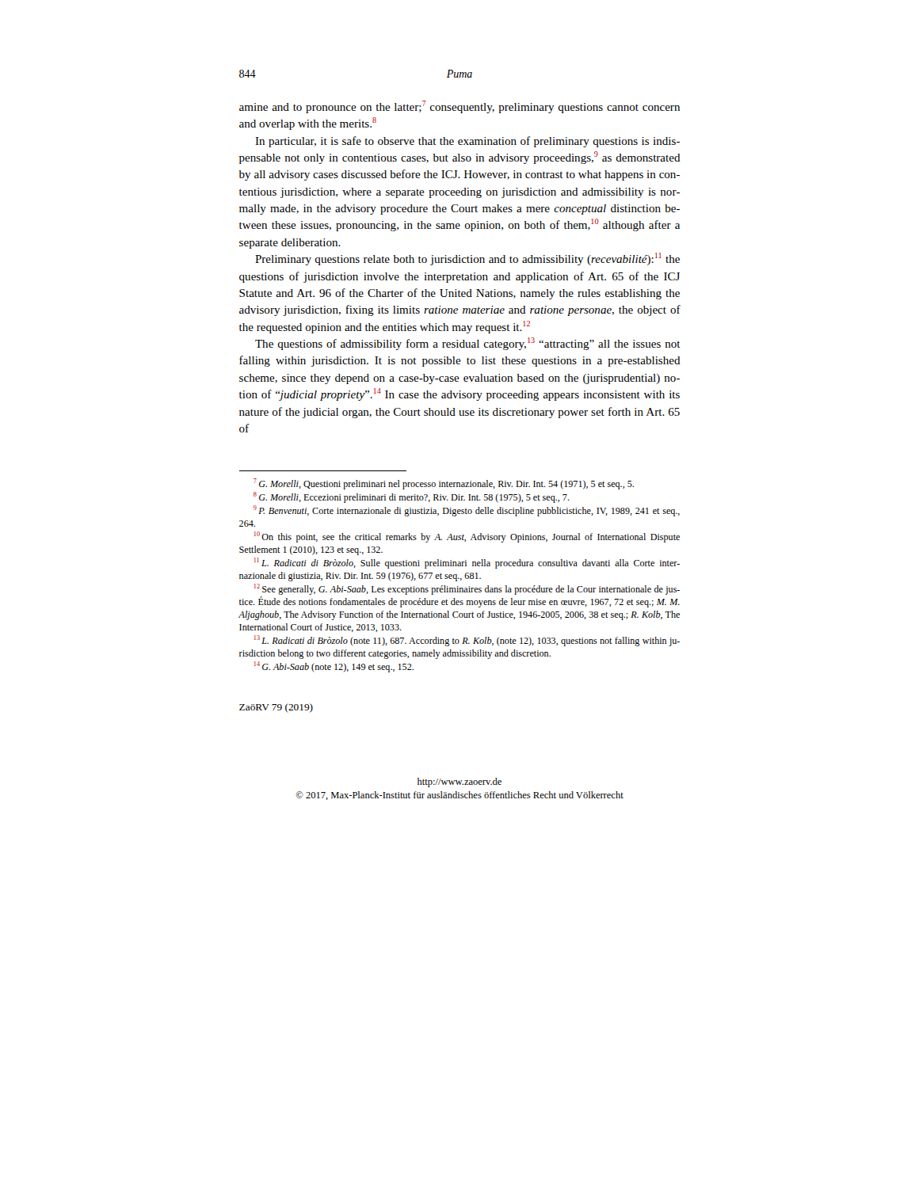844
Puma
amine and to pronounce on the latter;7 consequently, preliminary questions cannot concern and overlap with the merits.8
In particular, it is safe to observe that the examination of preliminary questions is indispensable not only in contentious cases, but also in advisory proceedings,9 as demonstrated by all advisory cases discussed before the ICJ. However, in contrast to what happens in contentious jurisdiction, where a separate proceeding on jurisdiction and admissibility is normally made, in the advisory procedure the Court makes a mere conceptual distinction between these issues, pronouncing, in the same opinion, on both of them,10 although after a separate deliberation.
Preliminary questions relate both to jurisdiction and to admissibility (recevabilité):11 the questions of jurisdiction involve the interpretation and application of Art. 65 of the ICJ Statute and Art. 96 of the Charter of the United Nations, namely the rules establishing the advisory jurisdiction, fixing its limits ratione materiae and ratione personae, the object of the requested opinion and the entities which may request it.12
The questions of admissibility form a residual category,13 “attracting” all the issues not falling within jurisdiction. It is not possible to list these questions in a pre-established scheme, since they depend on a case-by-case evaluation based on the (jurisprudential) notion of “judicial propriety”.14 In case the advisory proceeding appears inconsistent with its nature of the judicial organ, the Court should use its discretionary power set forth in Art. 65 of
7G. Morelli, Questioni preliminari nel processo internazionale, Riv. Dir. Int. 54 (1971), 5 et seq., 5.
8G. Morelli, Eccezioni preliminari di merito?, Riv. Dir. Int. 58 (1975), 5 et seq., 7.
9P. Benvenuti, Corte internazionale di giustizia, Digesto delle discipline pubblicistiche, IV, 1989, 241 et seq., 264.
10On this point, see the critical remarks by A. Aust, Advisory Opinions, Journal of International Dispute Settlement 1 (2010), 123 et seq., 132.
11L. Radicati di Bròzolo, Sulle questioni preliminari nella procedura consultiva davanti alla Corte internazionale di giustizia, Riv. Dir. Int. 59 (1976), 677 et seq., 681.
12See generally, G. Abi-Saab, Les exceptions préliminaires dans la procédure de la Cour internationale de justice. Étude des notions fondamentales de procédure et des moyens de leur mise en œuvre, 1967, 72 et seq.; M. M. Aljaghoub, The Advisory Function of the International Court of Justice, 1946-2005, 2006, 38 et seq.; R. Kolb, The International Court of Justice, 2013, 1033.
13L. Radicati di Bròzolo (note 11), 687. According to R. Kolb, (note 12), 1033, questions not falling within jurisdiction belong to two different categories, namely admissibility and discretion.
14G. Abi-Saab (note 12), 149 et seq., 152.
ZaöRV 79 (2019)
http://www.zaoerv.de
© 2017, Max-Planck-Institut für ausländisches öffentliches Recht und Völkerrecht